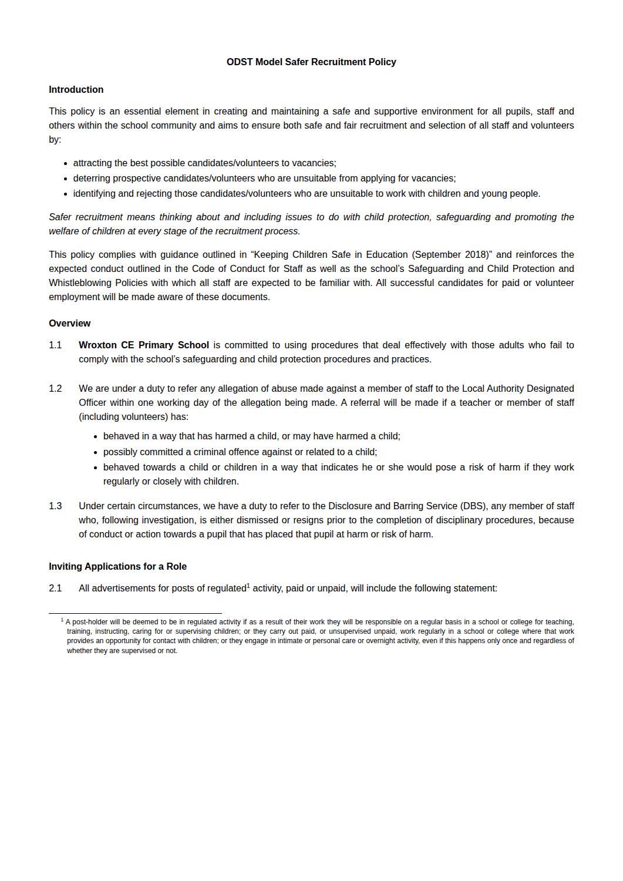ODST Model Safer Recruitment Policy
Introduction
This policy is an essential element in creating and maintaining a safe and supportive environment for all pupils, staff and others within the school community and aims to ensure both safe and fair recruitment and selection of all staff and volunteers by:
attracting the best possible candidates/volunteers to vacancies;
deterring prospective candidates/volunteers who are unsuitable from applying for vacancies;
identifying and rejecting those candidates/volunteers who are unsuitable to work with children and young people.
Safer recruitment means thinking about and including issues to do with child protection, safeguarding and promoting the welfare of children at every stage of the recruitment process.
This policy complies with guidance outlined in “Keeping Children Safe in Education (September 2018)” and reinforces the expected conduct outlined in the Code of Conduct for Staff as well as the school’s Safeguarding and Child Protection and Whistleblowing Policies with which all staff are expected to be familiar with. All successful candidates for paid or volunteer employment will be made aware of these documents.
Overview
1.1
Wroxton CE Primary School is committed to using procedures that deal effectively with those adults who fail to comply with the school’s safeguarding and child protection procedures and practices.
1.2
We are under a duty to refer any allegation of abuse made against a member of staff to the Local Authority Designated Officer within one working day of the allegation being made. A referral will be made if a teacher or member of staff (including volunteers) has:
behaved in a way that has harmed a child, or may have harmed a child;
possibly committed a criminal offence against or related to a child;
behaved towards a child or children in a way that indicates he or she would pose a risk of harm if they work regularly or closely with children.
1.3
Under certain circumstances, we have a duty to refer to the Disclosure and Barring Service (DBS), any member of staff who, following investigation, is either dismissed or resigns prior to the completion of disciplinary procedures, because of conduct or action towards a pupil that has placed that pupil at harm or risk of harm.
Inviting Applications for a Role
2.1
All advertisements for posts of regulated1 activity, paid or unpaid, will include the following statement:
1 A post-holder will be deemed to be in regulated activity if as a result of their work they will be responsible on a regular basis in a school or college for teaching, training, instructing, caring for or supervising children; or they carry out paid, or unsupervised unpaid, work regularly in a school or college where that work provides an opportunity for contact with children; or they engage in intimate or personal care or overnight activity, even if this happens only once and regardless of whether they are supervised or not.